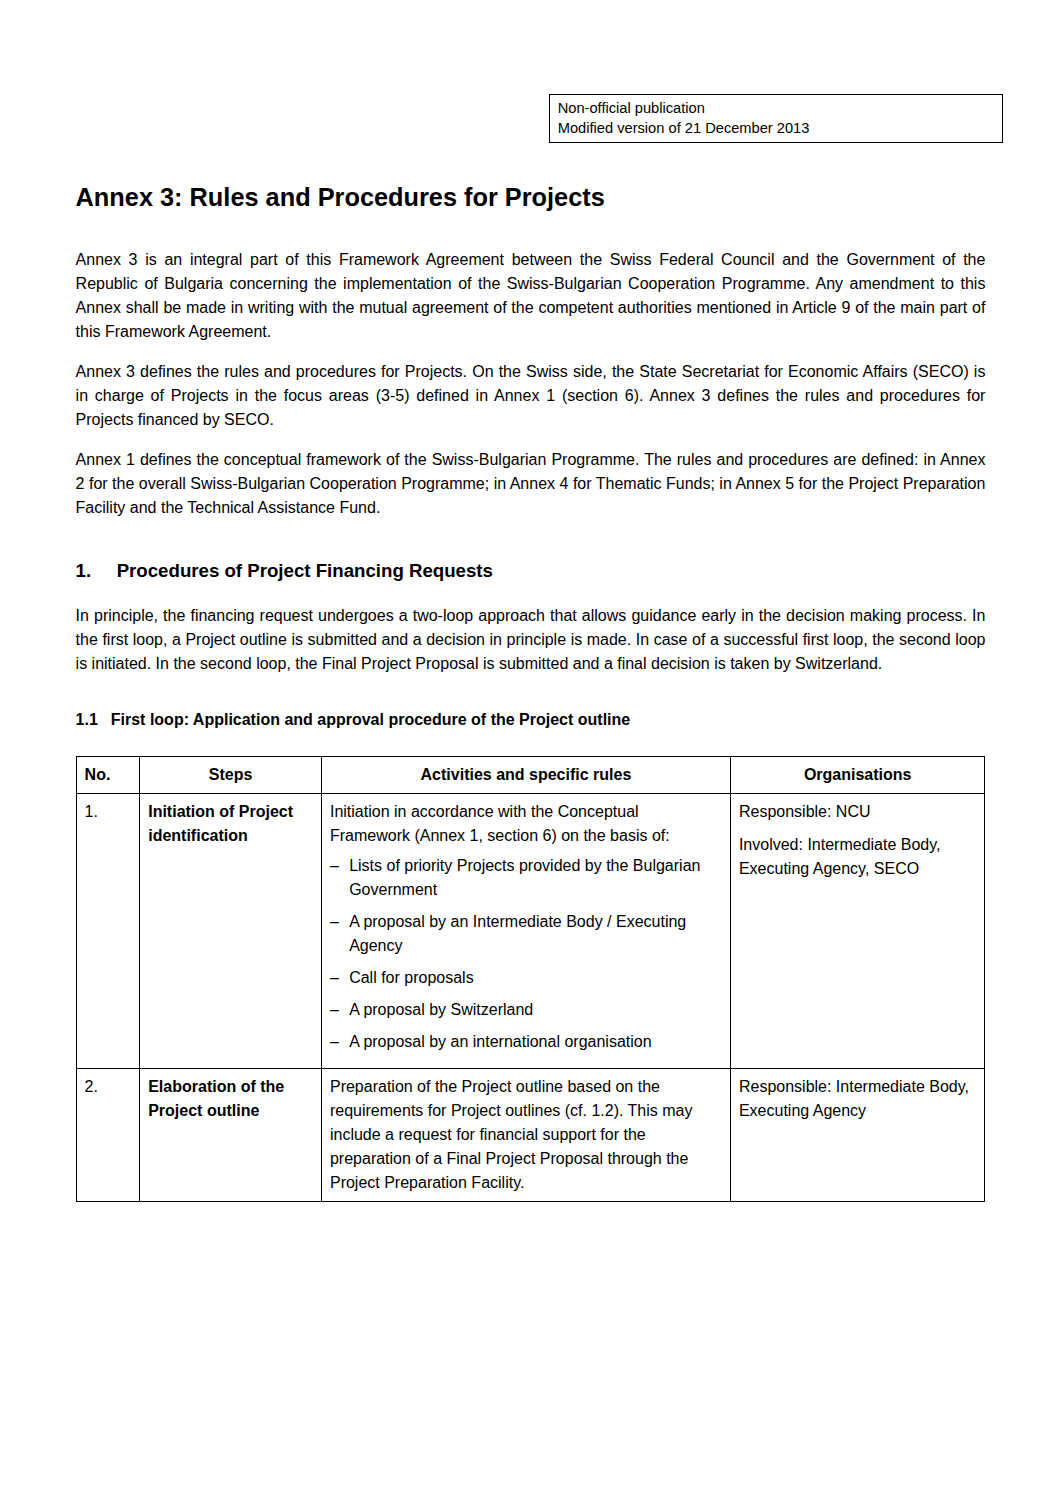Non-official publication
Modified version of 21 December 2013
Annex 3: Rules and Procedures for Projects
Annex 3 is an integral part of this Framework Agreement between the Swiss Federal Council and the Government of the Republic of Bulgaria concerning the implementation of the Swiss-Bulgarian Cooperation Programme. Any amendment to this Annex shall be made in writing with the mutual agreement of the competent authorities mentioned in Article 9 of the main part of this Framework Agreement.
Annex 3 defines the rules and procedures for Projects. On the Swiss side, the State Secretariat for Economic Affairs (SECO) is in charge of Projects in the focus areas (3-5) defined in Annex 1 (section 6). Annex 3 defines the rules and procedures for Projects financed by SECO.
Annex 1 defines the conceptual framework of the Swiss-Bulgarian Programme. The rules and procedures are defined: in Annex 2 for the overall Swiss-Bulgarian Cooperation Programme; in Annex 4 for Thematic Funds; in Annex 5 for the Project Preparation Facility and the Technical Assistance Fund.
1. Procedures of Project Financing Requests
In principle, the financing request undergoes a two-loop approach that allows guidance early in the decision making process. In the first loop, a Project outline is submitted and a decision in principle is made. In case of a successful first loop, the second loop is initiated. In the second loop, the Final Project Proposal is submitted and a final decision is taken by Switzerland.
1.1 First loop: Application and approval procedure of the Project outline
| No. | Steps | Activities and specific rules | Organisations |
| --- | --- | --- | --- |
| 1. | Initiation of Project identification | Initiation in accordance with the Conceptual Framework (Annex 1, section 6) on the basis of: Lists of priority Projects provided by the Bulgarian Government A proposal by an Intermediate Body / Executing Agency Call for proposals A proposal by Switzerland A proposal by an international organisation | Responsible: NCU Involved: Intermediate Body, Executing Agency, SECO |
| 2. | Elaboration of the Project outline | Preparation of the Project outline based on the requirements for Project outlines (cf. 1.2). This may include a request for financial support for the preparation of a Final Project Proposal through the Project Preparation Facility. | Responsible: Intermediate Body, Executing Agency |